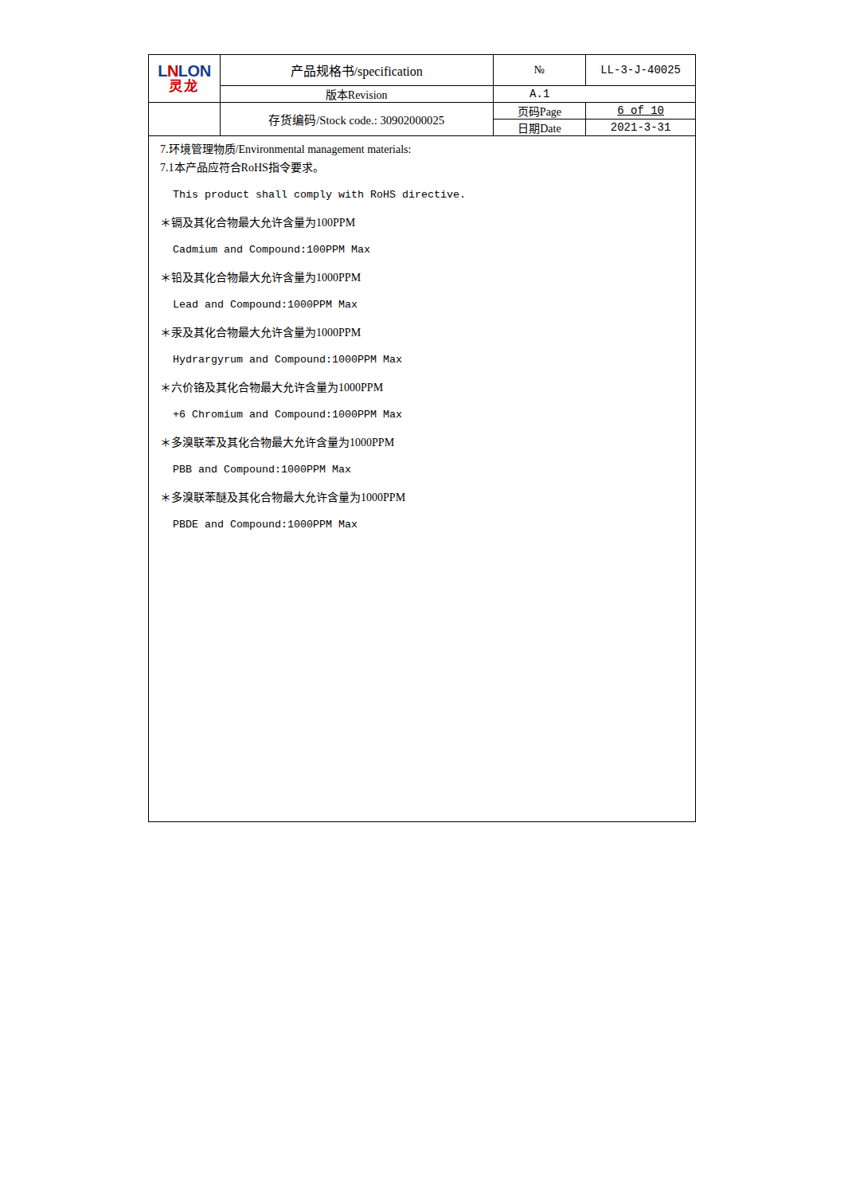| L N LON 灵龙 | 产品规格书/specification | № | LL-3-J-40025 |
| 版本Revision | A.1 |
| | 存货编码/Stock code.: 30902000025 | 页码Page | 6 of 10 |
| 日期Date | 2021-3-31 |
7.环境管理物质/Environmental management materials:
7.1本产品应符合RoHS指令要求。
This product shall comply with RoHS directive.
＊镉及其化合物最大允许含量为100PPM
Cadmium and Compound:100PPM Max
＊铅及其化合物最大允许含量为1000PPM
Lead and Compound:1000PPM Max
＊汞及其化合物最大允许含量为1000PPM
Hydrargyrum and Compound:1000PPM Max
＊六价铬及其化合物最大允许含量为1000PPM
+6 Chromium and Compound:1000PPM Max
＊多溴联苯及其化合物最大允许含量为1000PPM
PBB and Compound:1000PPM Max
＊多溴联苯醚及其化合物最大允许含量为1000PPM
PBDE and Compound:1000PPM Max